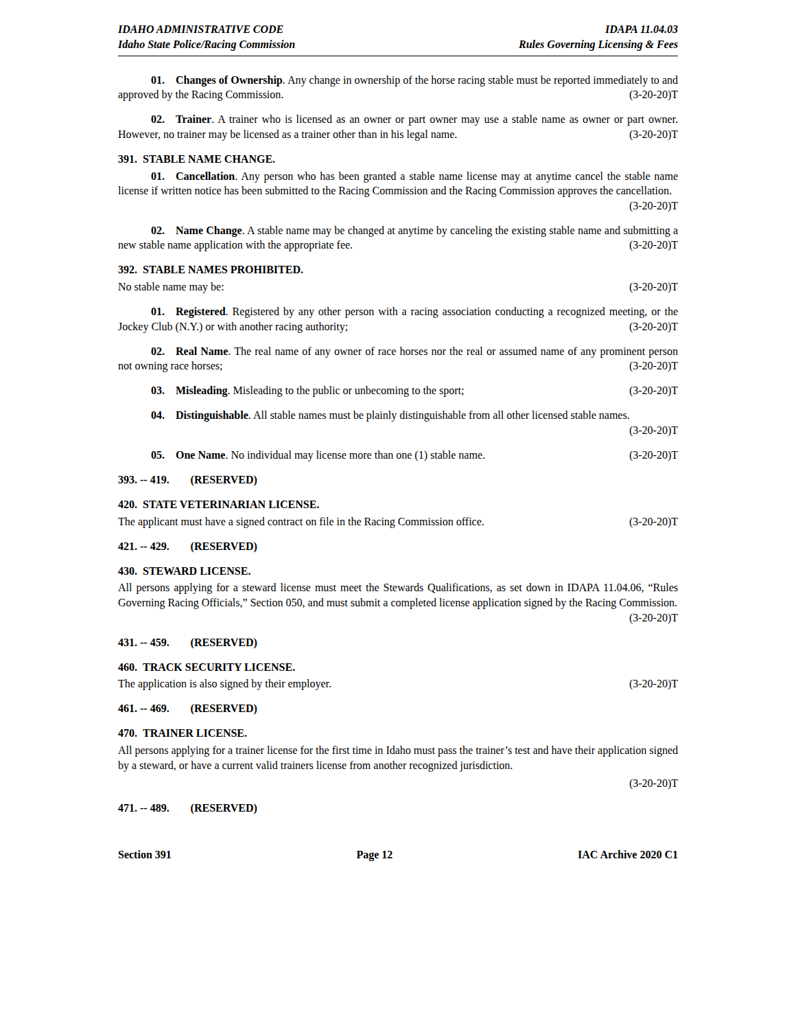IDAHO ADMINISTRATIVE CODE Idaho State Police/Racing Commission
IDAPA 11.04.03 Rules Governing Licensing & Fees
01. Changes of Ownership. Any change in ownership of the horse racing stable must be reported immediately to and approved by the Racing Commission.(3-20-20)T
02. Trainer. A trainer who is licensed as an owner or part owner may use a stable name as owner or part owner. However, no trainer may be licensed as a trainer other than in his legal name.(3-20-20)T
391. STABLE NAME CHANGE.
01. Cancellation. Any person who has been granted a stable name license may at anytime cancel the stable name license if written notice has been submitted to the Racing Commission and the Racing Commission approves the cancellation.(3-20-20)T
02. Name Change. A stable name may be changed at anytime by canceling the existing stable name and submitting a new stable name application with the appropriate fee.(3-20-20)T
392. STABLE NAMES PROHIBITED.
No stable name may be:(3-20-20)T
01. Registered. Registered by any other person with a racing association conducting a recognized meeting, or the Jockey Club (N.Y.) or with another racing authority;(3-20-20)T
02. Real Name. The real name of any owner of race horses nor the real or assumed name of any prominent person not owning race horses;(3-20-20)T
03. Misleading. Misleading to the public or unbecoming to the sport;(3-20-20)T
04. Distinguishable. All stable names must be plainly distinguishable from all other licensed stable names.(3-20-20)T
05. One Name. No individual may license more than one (1) stable name.(3-20-20)T
393. -- 419.(RESERVED)
420. STATE VETERINARIAN LICENSE.
The applicant must have a signed contract on file in the Racing Commission office.(3-20-20)T
421. -- 429.(RESERVED)
430. STEWARD LICENSE.
All persons applying for a steward license must meet the Stewards Qualifications, as set down in IDAPA 11.04.06, “Rules Governing Racing Officials,” Section 050, and must submit a completed license application signed by the Racing Commission.(3-20-20)T
431. -- 459.(RESERVED)
460. TRACK SECURITY LICENSE.
The application is also signed by their employer.(3-20-20)T
461. -- 469.(RESERVED)
470. TRAINER LICENSE.
All persons applying for a trainer license for the first time in Idaho must pass the trainer’s test and have their application signed by a steward, or have a current valid trainers license from another recognized jurisdiction.
(3-20-20)T
471. -- 489.(RESERVED)
Section 391
Page 12
IAC Archive 2020 C1